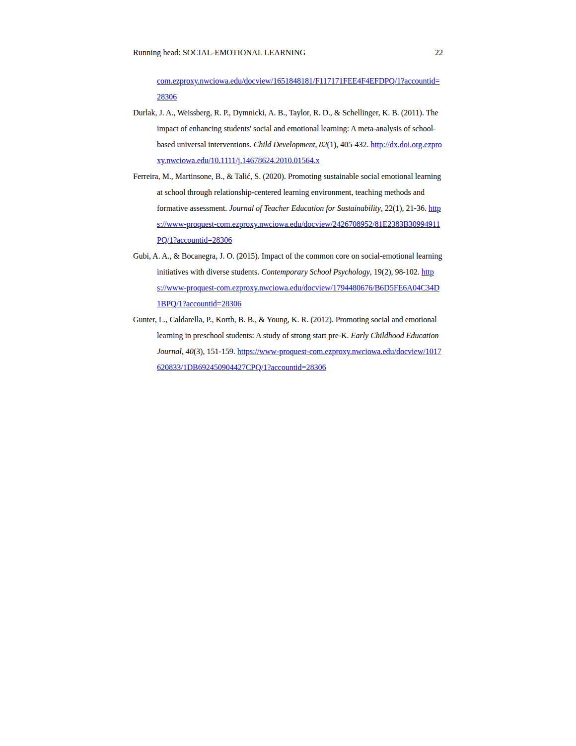Running head: SOCIAL-EMOTIONAL LEARNING 22
com.ezproxy.nwciowa.edu/docview/1651848181/F117171FEE4F4EFDPQ/1?accountid=28306
Durlak, J. A., Weissberg, R. P., Dymnicki, A. B., Taylor, R. D., & Schellinger, K. B. (2011). The impact of enhancing students' social and emotional learning: A meta-analysis of school-based universal interventions. Child Development, 82(1), 405-432. http://dx.doi.org.ezproxy.nwciowa.edu/10.1111/j.14678624.2010.01564.x
Ferreira, M., Martinsone, B., & Talić, S. (2020). Promoting sustainable social emotional learning at school through relationship-centered learning environment, teaching methods and formative assessment. Journal of Teacher Education for Sustainability, 22(1), 21-36. https://www-proquest-com.ezproxy.nwciowa.edu/docview/2426708952/81E2383B30994911PQ/1?accountid=28306
Gubi, A. A., & Bocanegra, J. O. (2015). Impact of the common core on social-emotional learning initiatives with diverse students. Contemporary School Psychology, 19(2), 98-102. https://www-proquest-com.ezproxy.nwciowa.edu/docview/1794480676/B6D5FE6A04C34D1BPQ/1?accountid=28306
Gunter, L., Caldarella, P., Korth, B. B., & Young, K. R. (2012). Promoting social and emotional learning in preschool students: A study of strong start pre-K. Early Childhood Education Journal, 40(3), 151-159. https://www-proquest-com.ezproxy.nwciowa.edu/docview/1017620833/1DB692450904427CPQ/1?accountid=28306